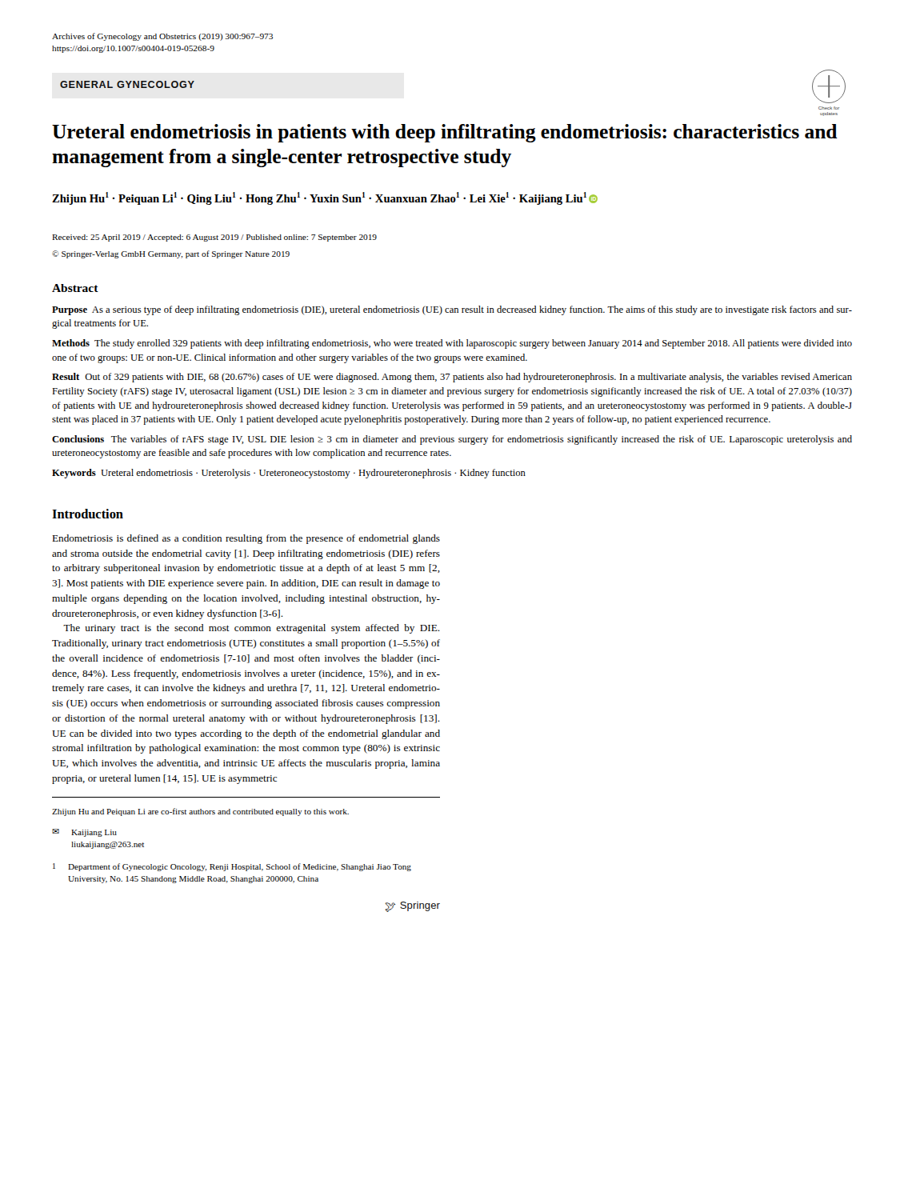Archives of Gynecology and Obstetrics (2019) 300:967–973 https://doi.org/10.1007/s00404-019-05268-9
General Gynecology
Check for
updates
Ureteral endometriosis in patients with deep infiltrating endometriosis: characteristics and management from a single-center retrospective study
Zhijun Hu1 · Peiquan Li1 · Qing Liu1 · Hong Zhu1 · Yuxin Sun1 · Xuanxuan Zhao1 · Lei Xie1 · Kaijiang Liu1
Received: 25 April 2019 / Accepted: 6 August 2019 / Published online: 7 September 2019
© Springer-Verlag GmbH Germany, part of Springer Nature 2019
Abstract
Purpose As a serious type of deep infiltrating endometriosis (DIE), ureteral endometriosis (UE) can result in decreased kidney function. The aims of this study are to investigate risk factors and surgical treatments for UE.
Methods The study enrolled 329 patients with deep infiltrating endometriosis, who were treated with laparoscopic surgery between January 2014 and September 2018. All patients were divided into one of two groups: UE or non-UE. Clinical information and other surgery variables of the two groups were examined.
Result Out of 329 patients with DIE, 68 (20.67%) cases of UE were diagnosed. Among them, 37 patients also had hydroureteronephrosis. In a multivariate analysis, the variables revised American Fertility Society (rAFS) stage IV, uterosacral ligament (USL) DIE lesion ≥ 3 cm in diameter and previous surgery for endometriosis significantly increased the risk of UE. A total of 27.03% (10/37) of patients with UE and hydroureteronephrosis showed decreased kidney function. Ureterolysis was performed in 59 patients, and an ureteroneocystostomy was performed in 9 patients. A double-J stent was placed in 37 patients with UE. Only 1 patient developed acute pyelonephritis postoperatively. During more than 2 years of follow-up, no patient experienced recurrence.
Conclusions The variables of rAFS stage IV, USL DIE lesion ≥ 3 cm in diameter and previous surgery for endometriosis significantly increased the risk of UE. Laparoscopic ureterolysis and ureteroneocystostomy are feasible and safe procedures with low complication and recurrence rates.
Keywords Ureteral endometriosis · Ureterolysis · Ureteroneocystostomy · Hydroureteronephrosis · Kidney function
Introduction
Endometriosis is defined as a condition resulting from the presence of endometrial glands and stroma outside the endometrial cavity [1]. Deep infiltrating endometriosis (DIE) refers to arbitrary subperitoneal invasion by endometriotic tissue at a depth of at least 5 mm [2, 3]. Most patients with DIE experience severe pain. In addition, DIE can result in damage to multiple organs depending on the location involved, including intestinal obstruction, hydroureteronephrosis, or even kidney dysfunction [3-6].
The urinary tract is the second most common extragenital system affected by DIE. Traditionally, urinary tract endometriosis (UTE) constitutes a small proportion (1–5.5%) of the overall incidence of endometriosis [7-10] and most often involves the bladder (incidence, 84%). Less frequently, endometriosis involves a ureter (incidence, 15%), and in extremely rare cases, it can involve the kidneys and urethra [7, 11, 12]. Ureteral endometriosis (UE) occurs when endometriosis or surrounding associated fibrosis causes compression or distortion of the normal ureteral anatomy with or without hydroureteronephrosis [13]. UE can be divided into two types according to the depth of the endometrial glandular and stromal infiltration by pathological examination: the most common type (80%) is extrinsic UE, which involves the adventitia, and intrinsic UE affects the muscularis propria, lamina propria, or ureteral lumen [14, 15]. UE is asymmetric
Zhijun Hu and Peiquan Li are co-first authors and contributed equally to this work.
✉
Kaijiang Liu
liukaijiang@263.net
1
Department of Gynecologic Oncology, Renji Hospital, School of Medicine, Shanghai Jiao Tong University, No. 145 Shandong Middle Road, Shanghai 200000, China
🕊Springer